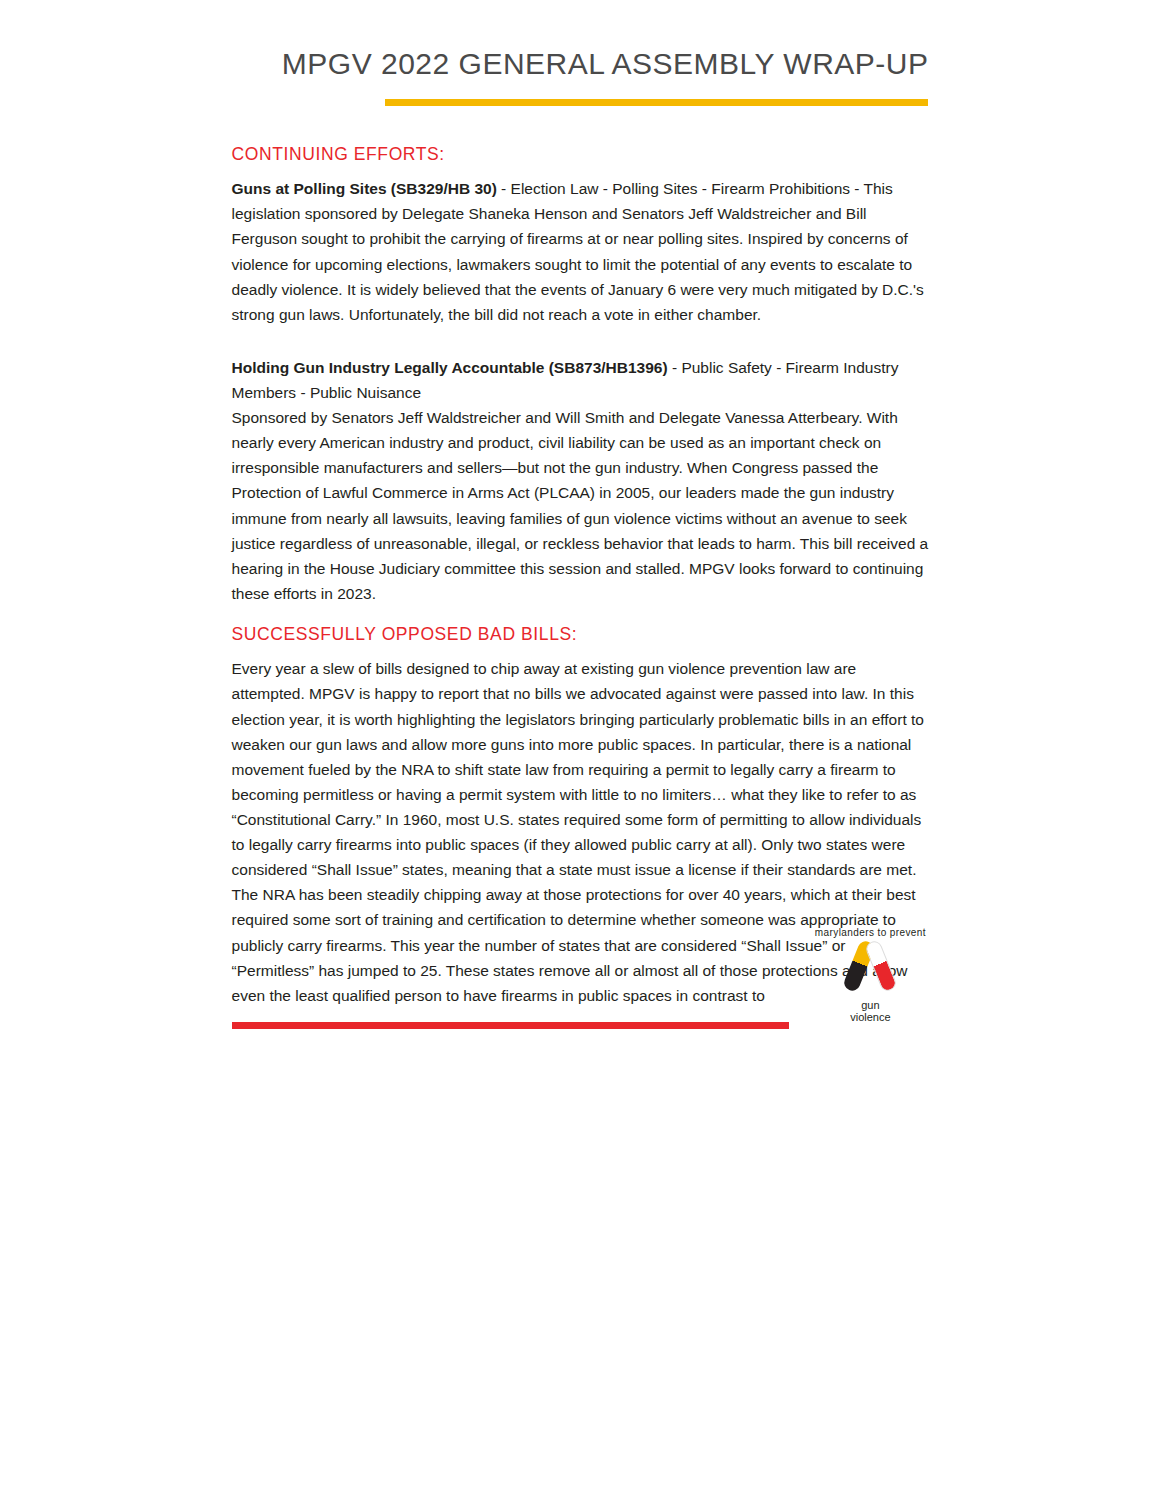MPGV 2022 General Assembly Wrap-Up
Continuing Efforts:
Guns at Polling Sites (SB329/HB 30) - Election Law - Polling Sites - Firearm Prohibitions - This legislation sponsored by Delegate Shaneka Henson and Senators Jeff Waldstreicher and Bill Ferguson sought to prohibit the carrying of firearms at or near polling sites. Inspired by concerns of violence for upcoming elections, lawmakers sought to limit the potential of any events to escalate to deadly violence. It is widely believed that the events of January 6 were very much mitigated by D.C.'s strong gun laws. Unfortunately, the bill did not reach a vote in either chamber.
Holding Gun Industry Legally Accountable (SB873/HB1396) - Public Safety - Firearm Industry Members - Public Nuisance
Sponsored by Senators Jeff Waldstreicher and Will Smith and Delegate Vanessa Atterbeary. With nearly every American industry and product, civil liability can be used as an important check on irresponsible manufacturers and sellers—but not the gun industry. When Congress passed the Protection of Lawful Commerce in Arms Act (PLCAA) in 2005, our leaders made the gun industry immune from nearly all lawsuits, leaving families of gun violence victims without an avenue to seek justice regardless of unreasonable, illegal, or reckless behavior that leads to harm. This bill received a hearing in the House Judiciary committee this session and stalled. MPGV looks forward to continuing these efforts in 2023.
Successfully Opposed Bad Bills:
Every year a slew of bills designed to chip away at existing gun violence prevention law are attempted. MPGV is happy to report that no bills we advocated against were passed into law. In this election year, it is worth highlighting the legislators bringing particularly problematic bills in an effort to weaken our gun laws and allow more guns into more public spaces. In particular, there is a national movement fueled by the NRA to shift state law from requiring a permit to legally carry a firearm to becoming permitless or having a permit system with little to no limiters… what they like to refer to as “Constitutional Carry.” In 1960, most U.S. states required some form of permitting to allow individuals to legally carry firearms into public spaces (if they allowed public carry at all). Only two states were considered “Shall Issue” states, meaning that a state must issue a license if their standards are met. The NRA has been steadily chipping away at those protections for over 40 years, which at their best required some sort of training and certification to determine whether someone was appropriate to publicly carry firearms. This year the number of states that are considered “Shall Issue” or “Permitless” has jumped to 25. These states remove all or almost all of those protections and allow even the least qualified person to have firearms in public spaces in contrast to
marylanders to prevent
gun
violence